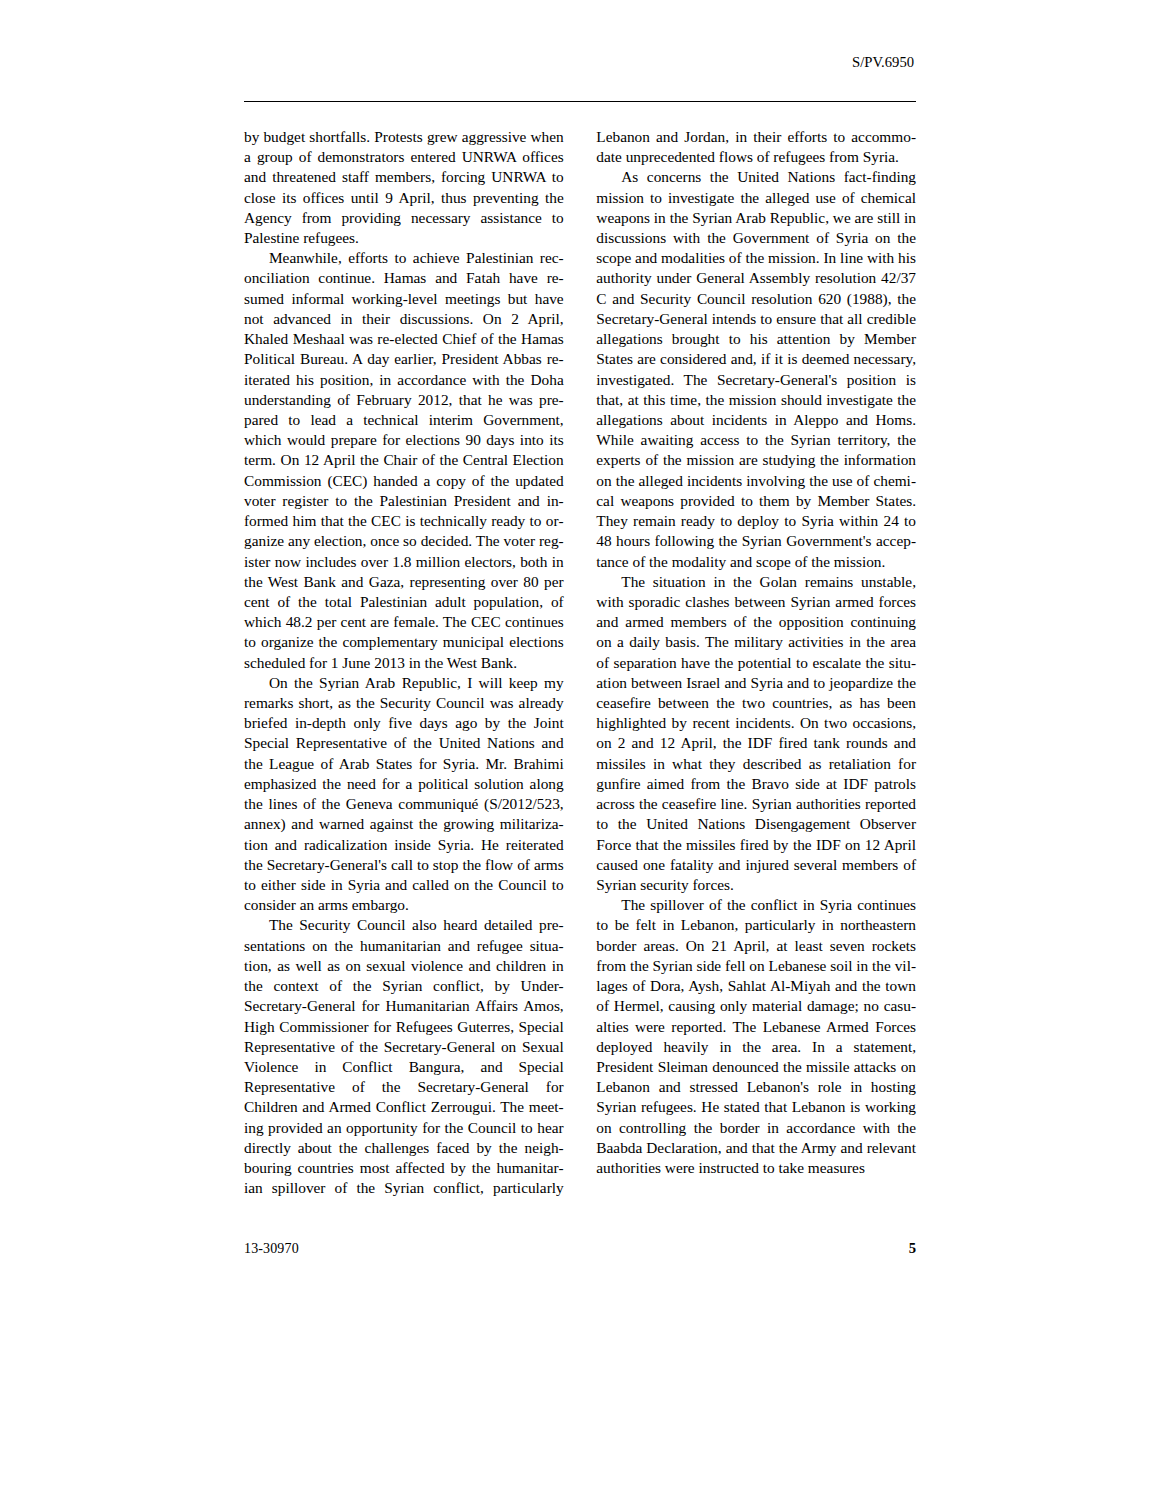S/PV.6950
by budget shortfalls. Protests grew aggressive when a group of demonstrators entered UNRWA offices and threatened staff members, forcing UNRWA to close its offices until 9 April, thus preventing the Agency from providing necessary assistance to Palestine refugees.
Meanwhile, efforts to achieve Palestinian reconciliation continue. Hamas and Fatah have resumed informal working-level meetings but have not advanced in their discussions. On 2 April, Khaled Meshaal was re-elected Chief of the Hamas Political Bureau. A day earlier, President Abbas reiterated his position, in accordance with the Doha understanding of February 2012, that he was prepared to lead a technical interim Government, which would prepare for elections 90 days into its term. On 12 April the Chair of the Central Election Commission (CEC) handed a copy of the updated voter register to the Palestinian President and informed him that the CEC is technically ready to organize any election, once so decided. The voter register now includes over 1.8 million electors, both in the West Bank and Gaza, representing over 80 per cent of the total Palestinian adult population, of which 48.2 per cent are female. The CEC continues to organize the complementary municipal elections scheduled for 1 June 2013 in the West Bank.
On the Syrian Arab Republic, I will keep my remarks short, as the Security Council was already briefed in-depth only five days ago by the Joint Special Representative of the United Nations and the League of Arab States for Syria. Mr. Brahimi emphasized the need for a political solution along the lines of the Geneva communiqué (S/2012/523, annex) and warned against the growing militarization and radicalization inside Syria. He reiterated the Secretary-General's call to stop the flow of arms to either side in Syria and called on the Council to consider an arms embargo.
The Security Council also heard detailed presentations on the humanitarian and refugee situation, as well as on sexual violence and children in the context of the Syrian conflict, by Under-Secretary-General for Humanitarian Affairs Amos, High Commissioner for Refugees Guterres, Special Representative of the Secretary-General on Sexual Violence in Conflict Bangura, and Special Representative of the Secretary-General for Children and Armed Conflict Zerrougui. The meeting provided an opportunity for the Council to hear directly about the challenges faced by the neighbouring countries most affected by the humanitarian spillover of the Syrian conflict, particularly Lebanon and Jordan, in their efforts to accommodate unprecedented flows of refugees from Syria.
As concerns the United Nations fact-finding mission to investigate the alleged use of chemical weapons in the Syrian Arab Republic, we are still in discussions with the Government of Syria on the scope and modalities of the mission. In line with his authority under General Assembly resolution 42/37 C and Security Council resolution 620 (1988), the Secretary-General intends to ensure that all credible allegations brought to his attention by Member States are considered and, if it is deemed necessary, investigated. The Secretary-General's position is that, at this time, the mission should investigate the allegations about incidents in Aleppo and Homs. While awaiting access to the Syrian territory, the experts of the mission are studying the information on the alleged incidents involving the use of chemical weapons provided to them by Member States. They remain ready to deploy to Syria within 24 to 48 hours following the Syrian Government's acceptance of the modality and scope of the mission.
The situation in the Golan remains unstable, with sporadic clashes between Syrian armed forces and armed members of the opposition continuing on a daily basis. The military activities in the area of separation have the potential to escalate the situation between Israel and Syria and to jeopardize the ceasefire between the two countries, as has been highlighted by recent incidents. On two occasions, on 2 and 12 April, the IDF fired tank rounds and missiles in what they described as retaliation for gunfire aimed from the Bravo side at IDF patrols across the ceasefire line. Syrian authorities reported to the United Nations Disengagement Observer Force that the missiles fired by the IDF on 12 April caused one fatality and injured several members of Syrian security forces.
The spillover of the conflict in Syria continues to be felt in Lebanon, particularly in northeastern border areas. On 21 April, at least seven rockets from the Syrian side fell on Lebanese soil in the villages of Dora, Aysh, Sahlat Al-Miyah and the town of Hermel, causing only material damage; no casualties were reported. The Lebanese Armed Forces deployed heavily in the area. In a statement, President Sleiman denounced the missile attacks on Lebanon and stressed Lebanon's role in hosting Syrian refugees. He stated that Lebanon is working on controlling the border in accordance with the Baabda Declaration, and that the Army and relevant authorities were instructed to take measures
13-30970
5